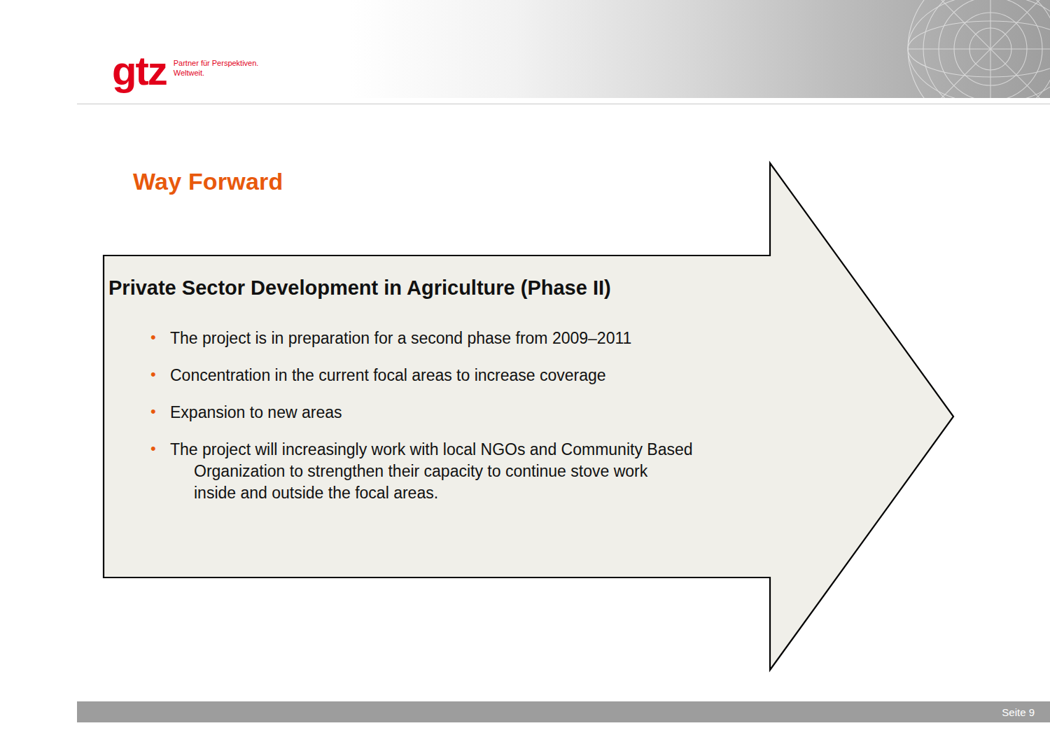gtz Partner für Perspektiven.
Weltweit.
Way Forward
Private Sector Development in Agriculture (Phase II)
The project is in preparation for a second phase from 2009–2011
Concentration in the current focal areas to increase coverage
Expansion to new areas
The project will increasingly work with local NGOs and Community Based Organization to strengthen their capacity to continue stove work inside and outside the focal areas.
Seite 9